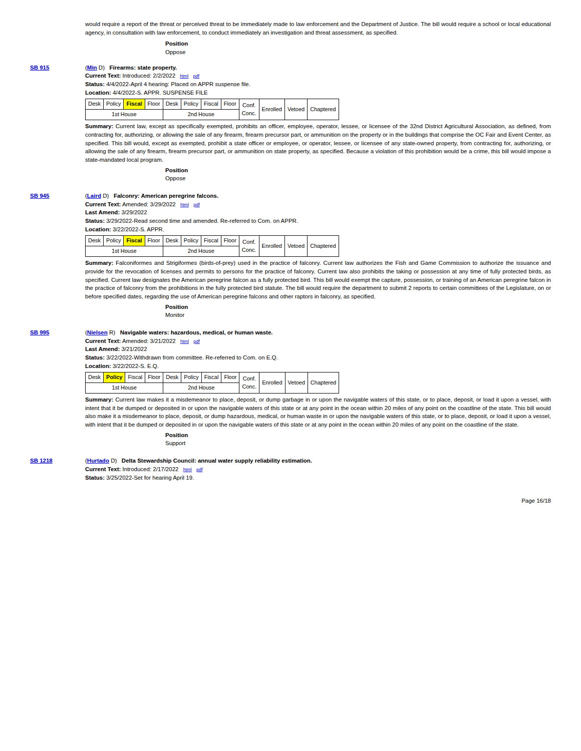would require a report of the threat or perceived threat to be immediately made to law enforcement and the Department of Justice. The bill would require a school or local educational agency, in consultation with law enforcement, to conduct immediately an investigation and threat assessment, as specified.
Position
Oppose
SB 915
(Min D) Firearms: state property.
Current Text: Introduced: 2/2/2022 html pdf
Status: 4/4/2022-April 4 hearing: Placed on APPR suspense file.
Location: 4/4/2022-S. APPR. SUSPENSE FILE
| Desk | Policy | Fiscal | Floor | Desk | Policy | Fiscal | Floor | Conf. Conc. | Enrolled | Vetoed | Chaptered |
| 1st House | 2nd House |
Summary: Current law, except as specifically exempted, prohibits an officer, employee, operator, lessee, or licensee of the 32nd District Agricultural Association, as defined, from contracting for, authorizing, or allowing the sale of any firearm, firearm precursor part, or ammunition on the property or in the buildings that comprise the OC Fair and Event Center, as specified. This bill would, except as exempted, prohibit a state officer or employee, or operator, lessee, or licensee of any state-owned property, from contracting for, authorizing, or allowing the sale of any firearm, firearm precursor part, or ammunition on state property, as specified. Because a violation of this prohibition would be a crime, this bill would impose a state-mandated local program.
Position
Oppose
SB 945
(Laird D) Falconry: American peregrine falcons.
Current Text: Amended: 3/29/2022 html pdf
Last Amend: 3/29/2022
Status: 3/29/2022-Read second time and amended. Re-referred to Com. on APPR.
Location: 3/22/2022-S. APPR.
| Desk | Policy | Fiscal | Floor | Desk | Policy | Fiscal | Floor | Conf. Conc. | Enrolled | Vetoed | Chaptered |
| 1st House | 2nd House |
Summary: Falconiformes and Strigiformes (birds-of-prey) used in the practice of falconry. Current law authorizes the Fish and Game Commission to authorize the issuance and provide for the revocation of licenses and permits to persons for the practice of falconry. Current law also prohibits the taking or possession at any time of fully protected birds, as specified. Current law designates the American peregrine falcon as a fully protected bird. This bill would exempt the capture, possession, or training of an American peregrine falcon in the practice of falconry from the prohibitions in the fully protected bird statute. The bill would require the department to submit 2 reports to certain committees of the Legislature, on or before specified dates, regarding the use of American peregrine falcons and other raptors in falconry, as specified.
Position
Monitor
SB 995
(Nielsen R) Navigable waters: hazardous, medical, or human waste.
Current Text: Amended: 3/21/2022 html pdf
Last Amend: 3/21/2022
Status: 3/22/2022-Withdrawn from committee. Re-referred to Com. on E.Q.
Location: 3/22/2022-S. E.Q.
| Desk | Policy | Fiscal | Floor | Desk | Policy | Fiscal | Floor | Conf. Conc. | Enrolled | Vetoed | Chaptered |
| 1st House | 2nd House |
Summary: Current law makes it a misdemeanor to place, deposit, or dump garbage in or upon the navigable waters of this state, or to place, deposit, or load it upon a vessel, with intent that it be dumped or deposited in or upon the navigable waters of this state or at any point in the ocean within 20 miles of any point on the coastline of the state. This bill would also make it a misdemeanor to place, deposit, or dump hazardous, medical, or human waste in or upon the navigable waters of this state, or to place, deposit, or load it upon a vessel, with intent that it be dumped or deposited in or upon the navigable waters of this state or at any point in the ocean within 20 miles of any point on the coastline of the state.
Position
Support
SB 1218
(Hurtado D) Delta Stewardship Council: annual water supply reliability estimation.
Current Text: Introduced: 2/17/2022 html pdf
Status: 3/25/2022-Set for hearing April 19.
Page 16/18